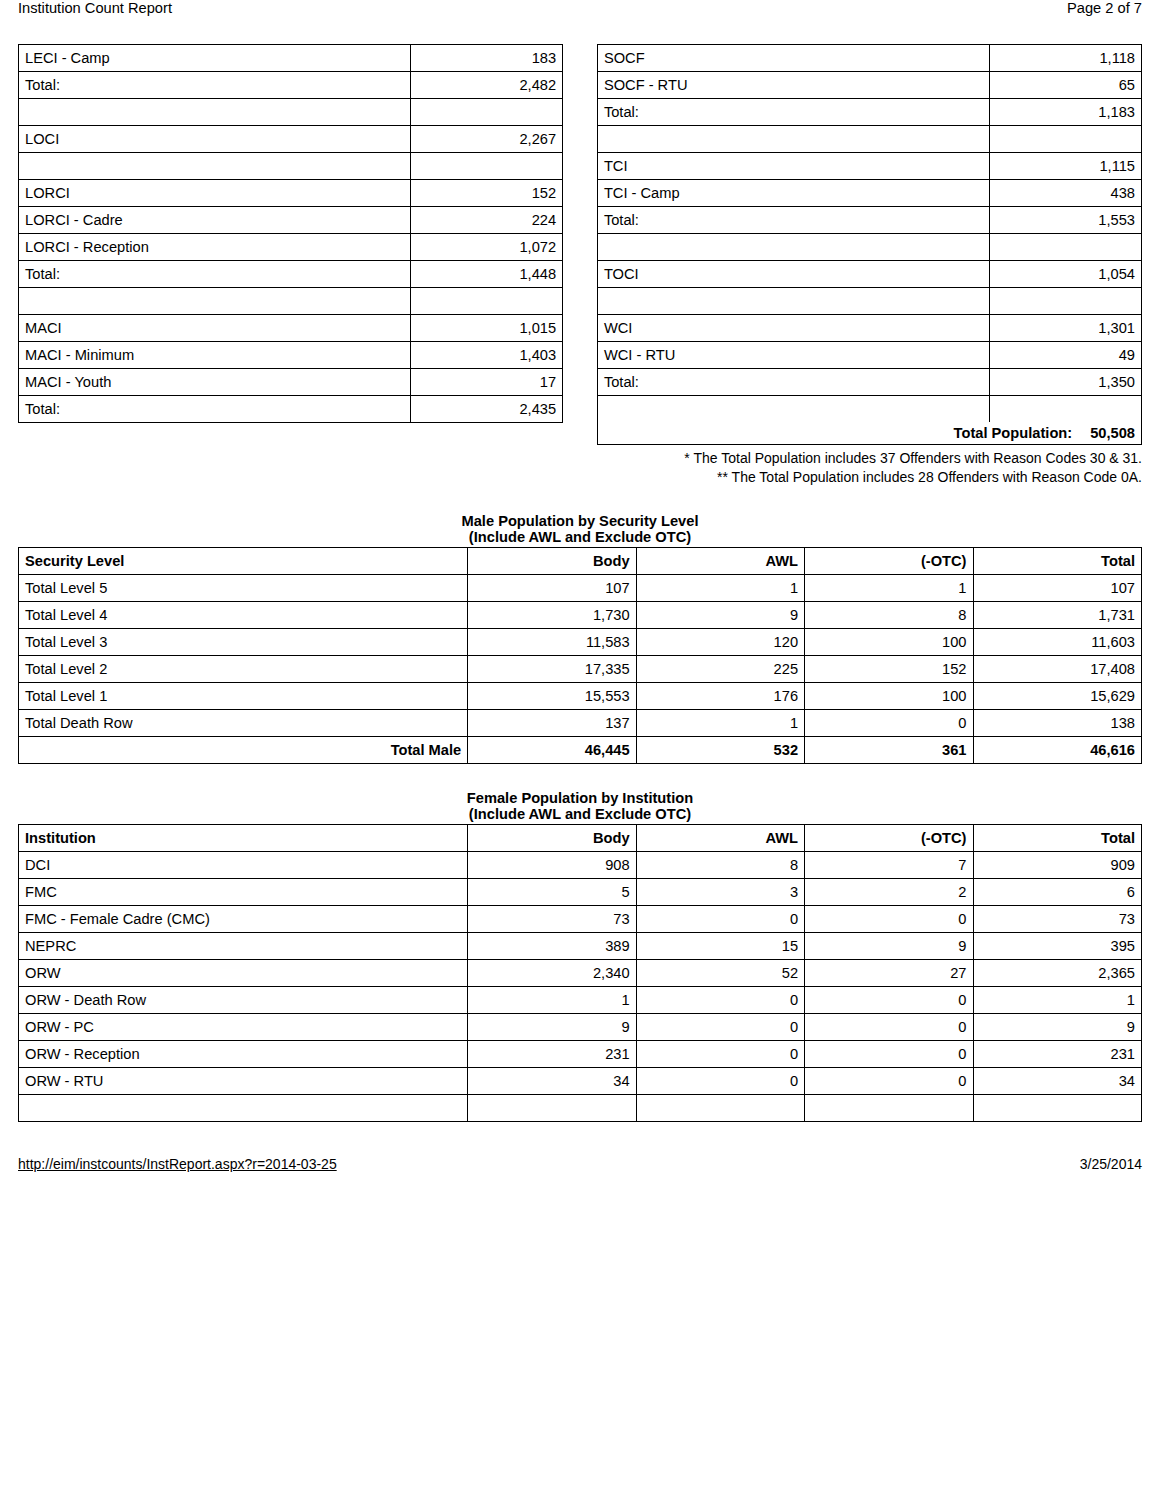Institution Count Report
Page 2 of 7
| LECI - Camp | 183 |
| Total: | 2,482 |
| LOCI | 2,267 |
| LORCI | 152 |
| LORCI - Cadre | 224 |
| LORCI - Reception | 1,072 |
| Total: | 1,448 |
| MACI | 1,015 |
| MACI - Minimum | 1,403 |
| MACI - Youth | 17 |
| Total: | 2,435 |
| SOCF | 1,118 |
| SOCF - RTU | 65 |
| Total: | 1,183 |
| TCI | 1,115 |
| TCI - Camp | 438 |
| Total: | 1,553 |
| TOCI | 1,054 |
| WCI | 1,301 |
| WCI - RTU | 49 |
| Total: | 1,350 |
Total Population: 50,508
* The Total Population includes 37 Offenders with Reason Codes 30 & 31.
** The Total Population includes 28 Offenders with Reason Code 0A.
Male Population by Security Level(Include AWL and Exclude OTC)
| Security Level | Body | AWL | (-OTC) | Total |
| --- | --- | --- | --- | --- |
| Total Level 5 | 107 | 1 | 1 | 107 |
| Total Level 4 | 1,730 | 9 | 8 | 1,731 |
| Total Level 3 | 11,583 | 120 | 100 | 11,603 |
| Total Level 2 | 17,335 | 225 | 152 | 17,408 |
| Total Level 1 | 15,553 | 176 | 100 | 15,629 |
| Total Death Row | 137 | 1 | 0 | 138 |
| Total Male | 46,445 | 532 | 361 | 46,616 |
Female Population by Institution(Include AWL and Exclude OTC)
| Institution | Body | AWL | (-OTC) | Total |
| --- | --- | --- | --- | --- |
| DCI | 908 | 8 | 7 | 909 |
| FMC | 5 | 3 | 2 | 6 |
| FMC - Female Cadre (CMC) | 73 | 0 | 0 | 73 |
| NEPRC | 389 | 15 | 9 | 395 |
| ORW | 2,340 | 52 | 27 | 2,365 |
| ORW - Death Row | 1 | 0 | 0 | 1 |
| ORW - PC | 9 | 0 | 0 | 9 |
| ORW - Reception | 231 | 0 | 0 | 231 |
| ORW - RTU | 34 | 0 | 0 | 34 |
http://eim/instcounts/InstReport.aspx?r=2014-03-25
3/25/2014